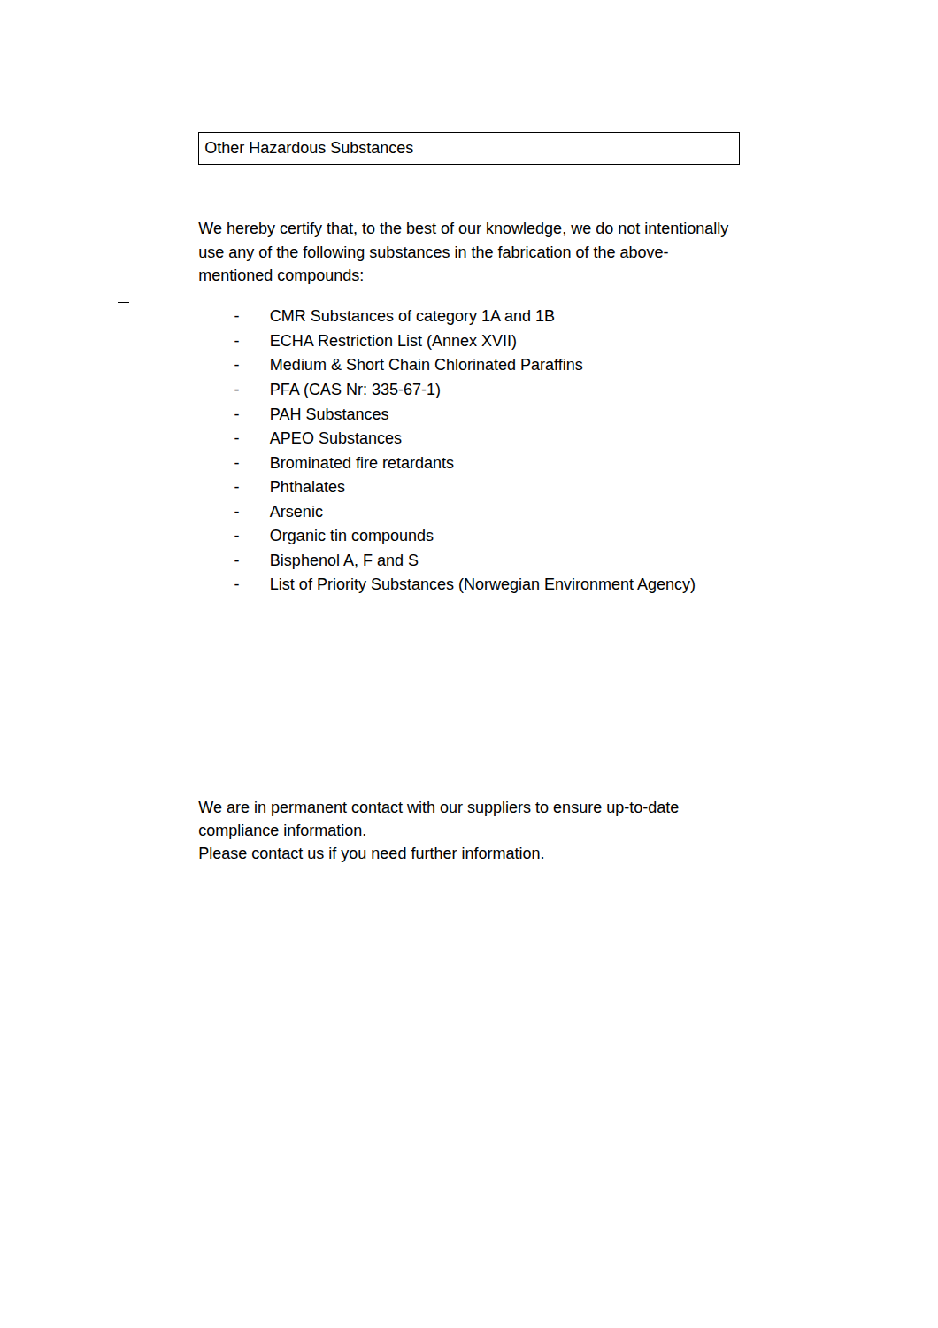Other Hazardous Substances
We hereby certify that, to the best of our knowledge, we do not intentionally use any of the following substances in the fabrication of the above-mentioned compounds:
CMR Substances of category 1A and 1B
ECHA Restriction List (Annex XVII)
Medium & Short Chain Chlorinated Paraffins
PFA (CAS Nr: 335-67-1)
PAH Substances
APEO Substances
Brominated fire retardants
Phthalates
Arsenic
Organic tin compounds
Bisphenol A, F and S
List of Priority Substances (Norwegian Environment Agency)
We are in permanent contact with our suppliers to ensure up-to-date compliance information.
Please contact us if you need further information.